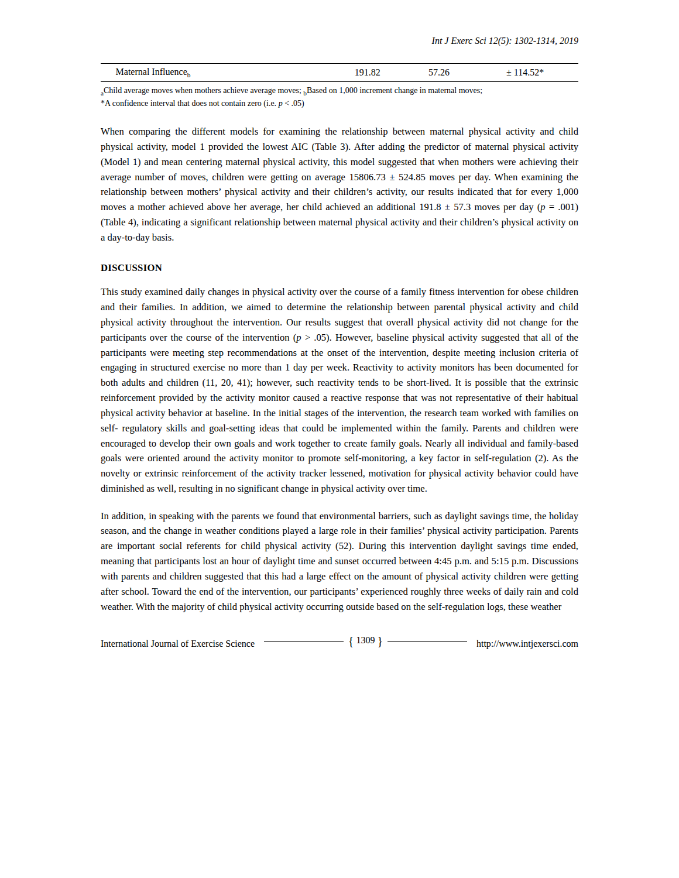Int J Exerc Sci 12(5): 1302-1314, 2019
| Maternal Influence b | 191.82 | 57.26 | ± 114.52* |
aChild average moves when mothers achieve average moves; bBased on 1,000 increment change in maternal moves;
*A confidence interval that does not contain zero (i.e. p < .05)
When comparing the different models for examining the relationship between maternal physical activity and child physical activity, model 1 provided the lowest AIC (Table 3). After adding the predictor of maternal physical activity (Model 1) and mean centering maternal physical activity, this model suggested that when mothers were achieving their average number of moves, children were getting on average 15806.73 ± 524.85 moves per day. When examining the relationship between mothers’ physical activity and their children’s activity, our results indicated that for every 1,000 moves a mother achieved above her average, her child achieved an additional 191.8 ± 57.3 moves per day (p = .001) (Table 4), indicating a significant relationship between maternal physical activity and their children’s physical activity on a day-to-day basis.
DISCUSSION
This study examined daily changes in physical activity over the course of a family fitness intervention for obese children and their families. In addition, we aimed to determine the relationship between parental physical activity and child physical activity throughout the intervention. Our results suggest that overall physical activity did not change for the participants over the course of the intervention (p > .05). However, baseline physical activity suggested that all of the participants were meeting step recommendations at the onset of the intervention, despite meeting inclusion criteria of engaging in structured exercise no more than 1 day per week. Reactivity to activity monitors has been documented for both adults and children (11, 20, 41); however, such reactivity tends to be short-lived. It is possible that the extrinsic reinforcement provided by the activity monitor caused a reactive response that was not representative of their habitual physical activity behavior at baseline. In the initial stages of the intervention, the research team worked with families on self- regulatory skills and goal-setting ideas that could be implemented within the family. Parents and children were encouraged to develop their own goals and work together to create family goals. Nearly all individual and family-based goals were oriented around the activity monitor to promote self-monitoring, a key factor in self-regulation (2). As the novelty or extrinsic reinforcement of the activity tracker lessened, motivation for physical activity behavior could have diminished as well, resulting in no significant change in physical activity over time.
In addition, in speaking with the parents we found that environmental barriers, such as daylight savings time, the holiday season, and the change in weather conditions played a large role in their families’ physical activity participation. Parents are important social referents for child physical activity (52). During this intervention daylight savings time ended, meaning that participants lost an hour of daylight time and sunset occurred between 4:45 p.m. and 5:15 p.m. Discussions with parents and children suggested that this had a large effect on the amount of physical activity children were getting after school. Toward the end of the intervention, our participants’ experienced roughly three weeks of daily rain and cold weather. With the majority of child physical activity occurring outside based on the self-regulation logs, these weather
International Journal of Exercise Science
{ 1309 }
http://www.intjexersci.com